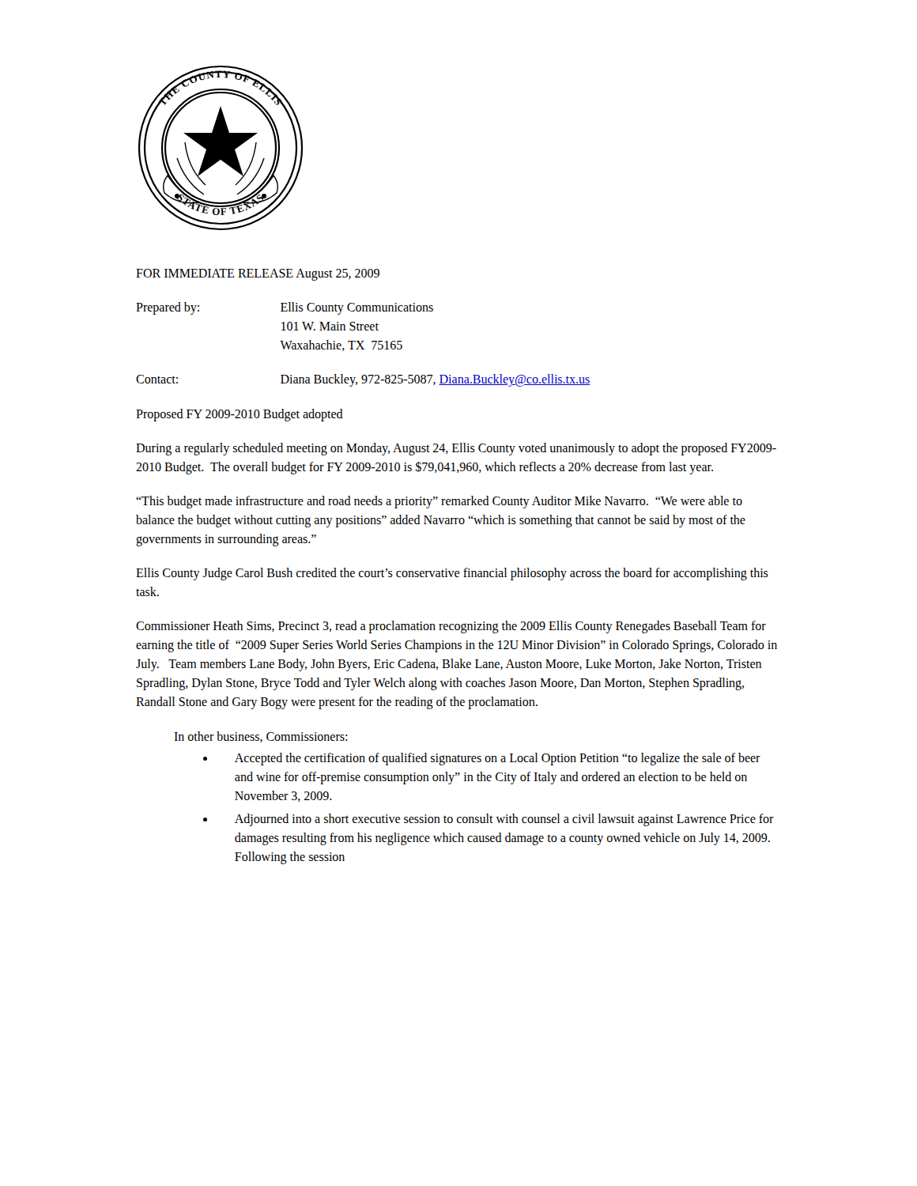The County of Ellis, State of Texas seal THE COUNTY OF ELLIS STATE OF TEXAS
FOR IMMEDIATE RELEASE August 25, 2009
Prepared by:
Ellis County Communications 101 W. Main Street Waxahachie, TX 75165
Contact:
Diana Buckley, 972-825-5087, Diana.Buckley@co.ellis.tx.us
Proposed FY 2009-2010 Budget adopted
During a regularly scheduled meeting on Monday, August 24, Ellis County voted unanimously to adopt the proposed FY2009-2010 Budget. The overall budget for FY 2009-2010 is $79,041,960, which reflects a 20% decrease from last year.
“This budget made infrastructure and road needs a priority” remarked County Auditor Mike Navarro. “We were able to balance the budget without cutting any positions” added Navarro “which is something that cannot be said by most of the governments in surrounding areas.”
Ellis County Judge Carol Bush credited the court’s conservative financial philosophy across the board for accomplishing this task.
Commissioner Heath Sims, Precinct 3, read a proclamation recognizing the 2009 Ellis County Renegades Baseball Team for earning the title of “2009 Super Series World Series Champions in the 12U Minor Division” in Colorado Springs, Colorado in July. Team members Lane Body, John Byers, Eric Cadena, Blake Lane, Auston Moore, Luke Morton, Jake Norton, Tristen Spradling, Dylan Stone, Bryce Todd and Tyler Welch along with coaches Jason Moore, Dan Morton, Stephen Spradling, Randall Stone and Gary Bogy were present for the reading of the proclamation.
In other business, Commissioners:
Accepted the certification of qualified signatures on a Local Option Petition “to legalize the sale of beer and wine for off-premise consumption only” in the City of Italy and ordered an election to be held on November 3, 2009.
Adjourned into a short executive session to consult with counsel a civil lawsuit against Lawrence Price for damages resulting from his negligence which caused damage to a county owned vehicle on July 14, 2009. Following the session